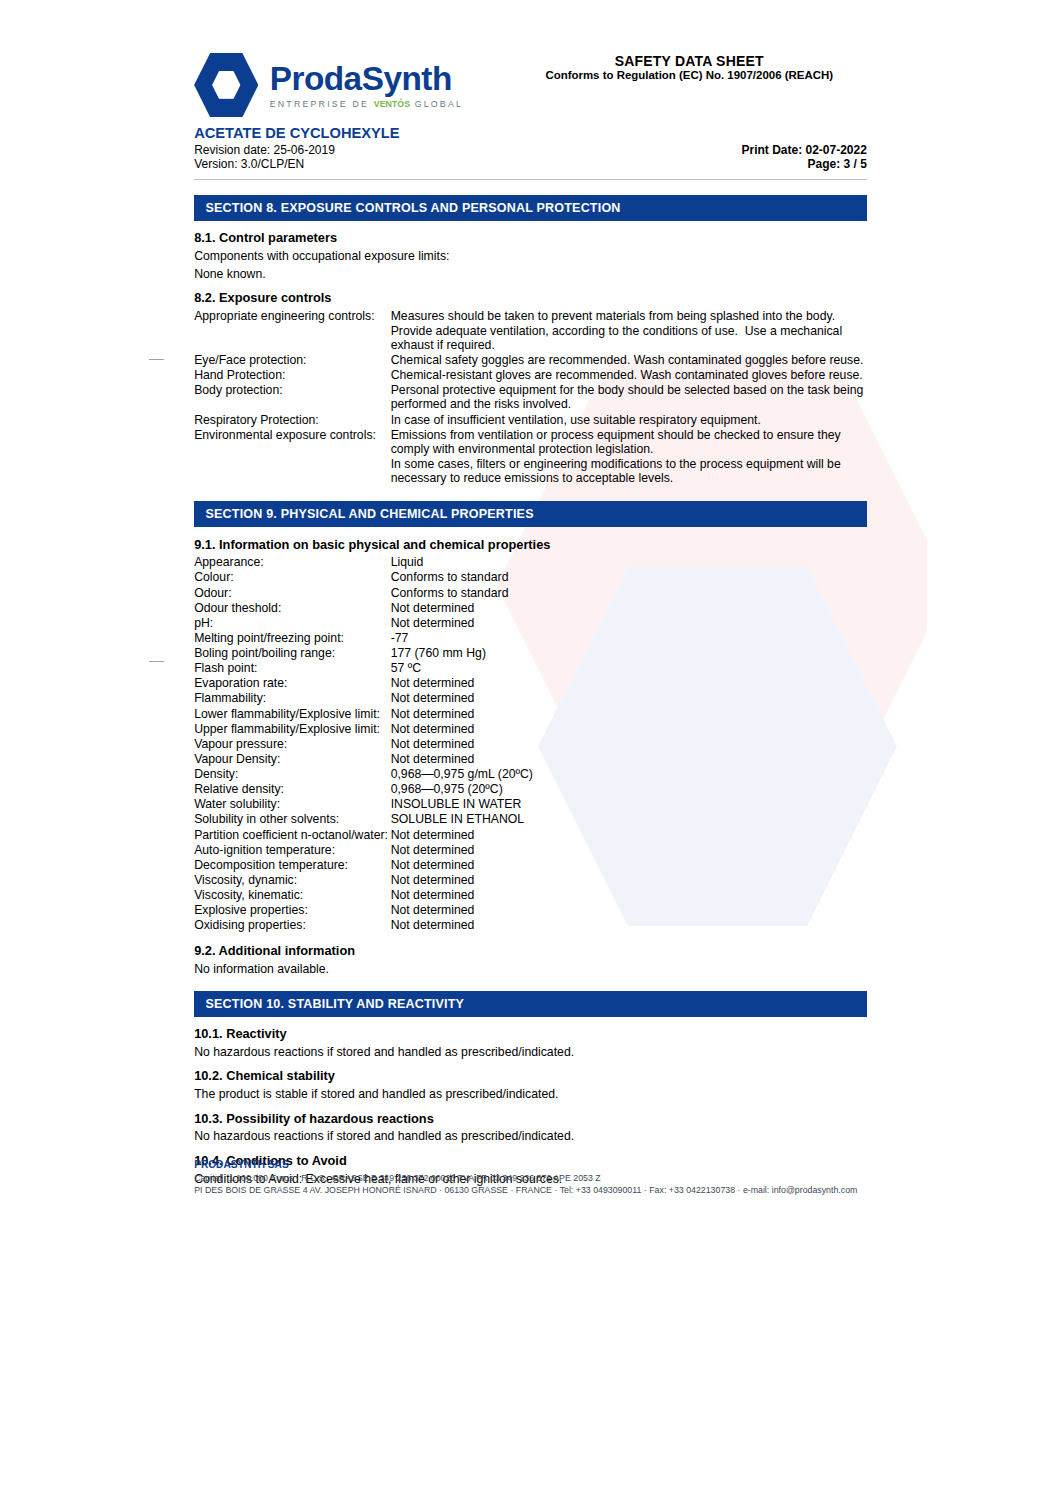ProdaSynth
Entreprise de ventós global
SAFETY DATA SHEET
Conforms to Regulation (EC) No. 1907/2006 (REACH)
ACETATE DE CYCLOHEXYLE
Revision date: 25-06-2019
Version: 3.0/CLP/EN
Print Date: 02-07-2022
Page: 3 / 5
SECTION 8. EXPOSURE CONTROLS AND PERSONAL PROTECTION
8.1. Control parameters
Components with occupational exposure limits:
None known.
8.2. Exposure controls
| Appropriate engineering controls: | Measures should be taken to prevent materials from being splashed into the body. |
| | Provide adequate ventilation, according to the conditions of use. Use a mechanical exhaust if required. |
| Eye/Face protection: | Chemical safety goggles are recommended. Wash contaminated goggles before reuse. |
| Hand Protection: | Chemical-resistant gloves are recommended. Wash contaminated gloves before reuse. |
| Body protection: | Personal protective equipment for the body should be selected based on the task being performed and the risks involved. |
| Respiratory Protection: | In case of insufficient ventilation, use suitable respiratory equipment. |
| Environmental exposure controls: | Emissions from ventilation or process equipment should be checked to ensure they comply with environmental protection legislation. |
| | In some cases, filters or engineering modifications to the process equipment will be necessary to reduce emissions to acceptable levels. |
SECTION 9. PHYSICAL AND CHEMICAL PROPERTIES
9.1. Information on basic physical and chemical properties
| Appearance: | Liquid |
| Colour: | Conforms to standard |
| Odour: | Conforms to standard |
| Odour theshold: | Not determined |
| pH: | Not determined |
| Melting point/freezing point: | -77 |
| Boling point/boiling range: | 177 (760 mm Hg) |
| Flash point: | 57 ºC |
| Evaporation rate: | Not determined |
| Flammability: | Not determined |
| Lower flammability/Explosive limit: | Not determined |
| Upper flammability/Explosive limit: | Not determined |
| Vapour pressure: | Not determined |
| Vapour Density: | Not determined |
| Density: | 0,968—0,975 g/mL (20ºC) |
| Relative density: | 0,968—0,975 (20ºC) |
| Water solubility: | INSOLUBLE IN WATER |
| Solubility in other solvents: | SOLUBLE IN ETHANOL |
| Partition coefficient n-octanol/water: | Not determined |
| Auto-ignition temperature: | Not determined |
| Decomposition temperature: | Not determined |
| Viscosity, dynamic: | Not determined |
| Viscosity, kinematic: | Not determined |
| Explosive properties: | Not determined |
| Oxidising properties: | Not determined |
9.2. Additional information
No information available.
SECTION 10. STABILITY AND REACTIVITY
10.1. Reactivity
No hazardous reactions if stored and handled as prescribed/indicated.
10.2. Chemical stability
The product is stable if stored and handled as prescribed/indicated.
10.3. Possibility of hazardous reactions
No hazardous reactions if stored and handled as prescribed/indicated.
10.4. Conditions to Avoid
Conditions to Avoid: Excessive heat, flame or other ignition sources.
PRODASYNTH SAS
Capital : 1.100.000 Euros · R.C.S.: GRASSE B 349 236 372 00026 TVA FR 03 349 236 372 APE 2053 Z
PI DES BOIS DE GRASSE 4 AV. JOSEPH HONORÉ ISNARD · 06130 GRASSE · FRANCE · Tel: +33 0493090011 · Fax: +33 0422130738 · e-mail: info@prodasynth.com